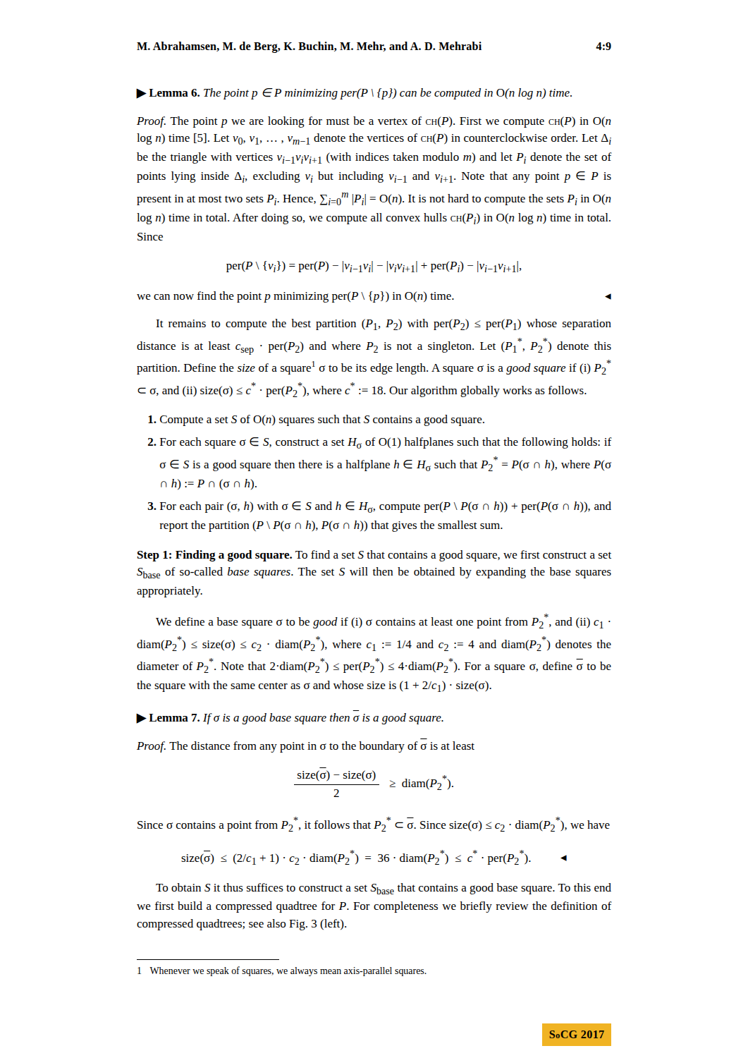M. Abrahamsen, M. de Berg, K. Buchin, M. Mehr, and A. D. Mehrabi 4:9
▶ Lemma 6. The point p ∈ P minimizing per(P \ {p}) can be computed in O(n log n) time.
Proof. The point p we are looking for must be a vertex of ch(P). First we compute ch(P) in O(n log n) time [5]. Let v0, v1, … , vm−1 denote the vertices of ch(P) in counterclockwise order. Let Δi be the triangle with vertices vi−1vivi+1 (with indices taken modulo m) and let Pi denote the set of points lying inside Δi, excluding vi but including vi−1 and vi+1. Note that any point p ∈ P is present in at most two sets Pi. Hence, ∑i=0m |Pi| = O(n). It is not hard to compute the sets Pi in O(n log n) time in total. After doing so, we compute all convex hulls ch(Pi) in O(n log n) time in total. Since
per(P \ {vi}) = per(P) − |vi−1vi| − |vivi+1| + per(Pi) − |vi−1vi+1|,
we can now find the point p minimizing per(P \ {p}) in O(n) time. ◂
It remains to compute the best partition (P1, P2) with per(P2) ≤ per(P1) whose separation distance is at least csep · per(P2) and where P2 is not a singleton. Let (P1*, P2*) denote this partition. Define the size of a square1 σ to be its edge length. A square σ is a good square if (i) P2* ⊂ σ, and (ii) size(σ) ≤ c* · per(P2*), where c* := 18. Our algorithm globally works as follows.
Compute a set S of O(n) squares such that S contains a good square.
For each square σ ∈ S, construct a set Hσ of O(1) halfplanes such that the following holds: if σ ∈ S is a good square then there is a halfplane h ∈ Hσ such that P2* = P(σ ∩ h), where P(σ ∩ h) := P ∩ (σ ∩ h).
For each pair (σ, h) with σ ∈ S and h ∈ Hσ, compute per(P \ P(σ ∩ h)) + per(P(σ ∩ h)), and report the partition (P \ P(σ ∩ h), P(σ ∩ h)) that gives the smallest sum.
Step 1: Finding a good square. To find a set S that contains a good square, we first construct a set Sbase of so-called base squares. The set S will then be obtained by expanding the base squares appropriately.
We define a base square σ to be good if (i) σ contains at least one point from P2*, and (ii) c1 · diam(P2*) ≤ size(σ) ≤ c2 · diam(P2*), where c1 := 1/4 and c2 := 4 and diam(P2*) denotes the diameter of P2*. Note that 2·diam(P2*) ≤ per(P2*) ≤ 4·diam(P2*). For a square σ, define σ to be the square with the same center as σ and whose size is (1 + 2/c1) · size(σ).
▶ Lemma 7. If σ is a good base square then σ is a good square.
Proof. The distance from any point in σ to the boundary of σ is at least
size(σ) − size(σ) 2 ≥ diam(P2*).
Since σ contains a point from P2*, it follows that P2* ⊂ σ. Since size(σ) ≤ c2 · diam(P2*), we have
size(σ) ≤ (2/c1 + 1) · c2 · diam(P2*) = 36 · diam(P2*) ≤ c* · per(P2*). ◂
To obtain S it thus suffices to construct a set Sbase that contains a good base square. To this end we first build a compressed quadtree for P. For completeness we briefly review the definition of compressed quadtrees; see also Fig. 3 (left).
1 Whenever we speak of squares, we always mean axis-parallel squares.
So CG 2017